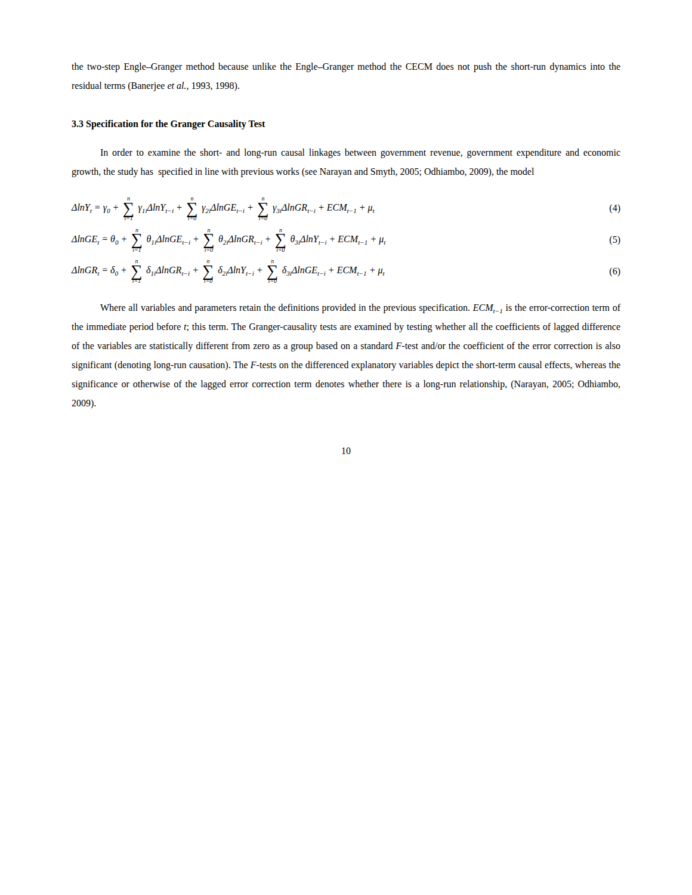the two-step Engle–Granger method because unlike the Engle–Granger method the CECM does not push the short-run dynamics into the residual terms (Banerjee et al., 1993, 1998).
3.3 Specification for the Granger Causality Test
In order to examine the short- and long-run causal linkages between government revenue, government expenditure and economic growth, the study has specified in line with previous works (see Narayan and Smyth, 2005; Odhiambo, 2009), the model
ΔlnYt = γ0 + n∑i=1 γ1iΔlnYt−i + n∑i=0 γ2iΔlnGEt−i + n∑i=0 γ3iΔlnGRt−i + ECMt−1 + μt
(4)
ΔlnGEt = θ0 + n∑i=1 θ1iΔlnGEt−i + n∑i=0 θ2iΔlnGRt−i + n∑i=0 θ3iΔlnYt−i + ECMt−1 + μt
(5)
ΔlnGRt = δ0 + n∑i=1 δ1iΔlnGRt−i + n∑i=0 δ2iΔlnYt−i + n∑i=0 δ3iΔlnGEt−i + ECMt−1 + μt
(6)
Where all variables and parameters retain the definitions provided in the previous specification. ECMt−1 is the error-correction term of the immediate period before t; this term. The Granger-causality tests are examined by testing whether all the coefficients of lagged difference of the variables are statistically different from zero as a group based on a standard F-test and/or the coefficient of the error correction is also significant (denoting long-run causation). The F-tests on the differenced explanatory variables depict the short-term causal effects, whereas the significance or otherwise of the lagged error correction term denotes whether there is a long-run relationship, (Narayan, 2005; Odhiambo, 2009).
10